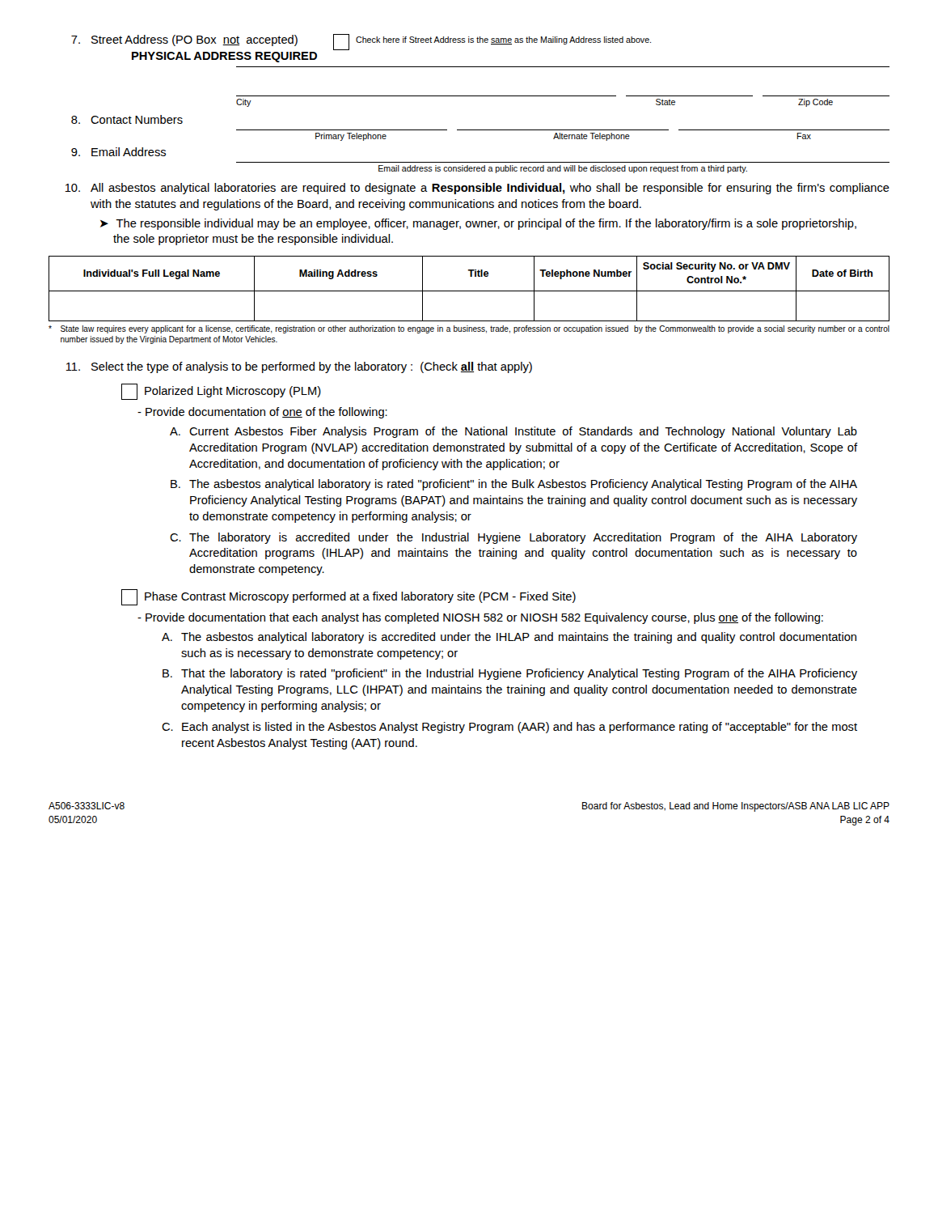7.
Street Address (PO Box not accepted)
PHYSICAL ADDRESS REQUIRED
Check here if Street Address is the same as the Mailing Address listed above.
City
State
Zip Code
8.
Contact Numbers
Primary Telephone
Alternate Telephone
Fax
9.
Email Address
Email address is considered a public record and will be disclosed upon request from a third party.
10.
All asbestos analytical laboratories are required to designate a Responsible Individual, who shall be responsible for ensuring the firm's compliance with the statutes and regulations of the Board, and receiving communications and notices from the board.
➤ The responsible individual may be an employee, officer, manager, owner, or principal of the firm. If the laboratory/firm is a sole proprietorship, the sole proprietor must be the responsible individual.
| Individual's Full Legal Name | Mailing Address | Title | Telephone Number | Social Security No. or VA DMV Control No.* | Date of Birth |
| --- | --- | --- | --- | --- | --- |
*
State law requires every applicant for a license, certificate, registration or other authorization to engage in a business, trade, profession or occupation issued by the Commonwealth to provide a social security number or a control number issued by the Virginia Department of Motor Vehicles.
11.
Select the type of analysis to be performed by the laboratory : (Check all that apply)
Polarized Light Microscopy (PLM)
- Provide documentation of one of the following:
A.
Current Asbestos Fiber Analysis Program of the National Institute of Standards and Technology National Voluntary Lab Accreditation Program (NVLAP) accreditation demonstrated by submittal of a copy of the Certificate of Accreditation, Scope of Accreditation, and documentation of proficiency with the application; or
B.
The asbestos analytical laboratory is rated "proficient" in the Bulk Asbestos Proficiency Analytical Testing Program of the AIHA Proficiency Analytical Testing Programs (BAPAT) and maintains the training and quality control document such as is necessary to demonstrate competency in performing analysis; or
C.
The laboratory is accredited under the Industrial Hygiene Laboratory Accreditation Program of the AIHA Laboratory Accreditation programs (IHLAP) and maintains the training and quality control documentation such as is necessary to demonstrate competency.
Phase Contrast Microscopy performed at a fixed laboratory site (PCM - Fixed Site)
- Provide documentation that each analyst has completed NIOSH 582 or NIOSH 582 Equivalency course, plus one of the following:
A.
The asbestos analytical laboratory is accredited under the IHLAP and maintains the training and quality control documentation such as is necessary to demonstrate competency; or
B.
That the laboratory is rated "proficient" in the Industrial Hygiene Proficiency Analytical Testing Program of the AIHA Proficiency Analytical Testing Programs, LLC (IHPAT) and maintains the training and quality control documentation needed to demonstrate competency in performing analysis; or
C.
Each analyst is listed in the Asbestos Analyst Registry Program (AAR) and has a performance rating of "acceptable" for the most recent Asbestos Analyst Testing (AAT) round.
A506-3333LIC-v8
05/01/2020
Board for Asbestos, Lead and Home Inspectors/ASB ANA LAB LIC APP
Page 2 of 4